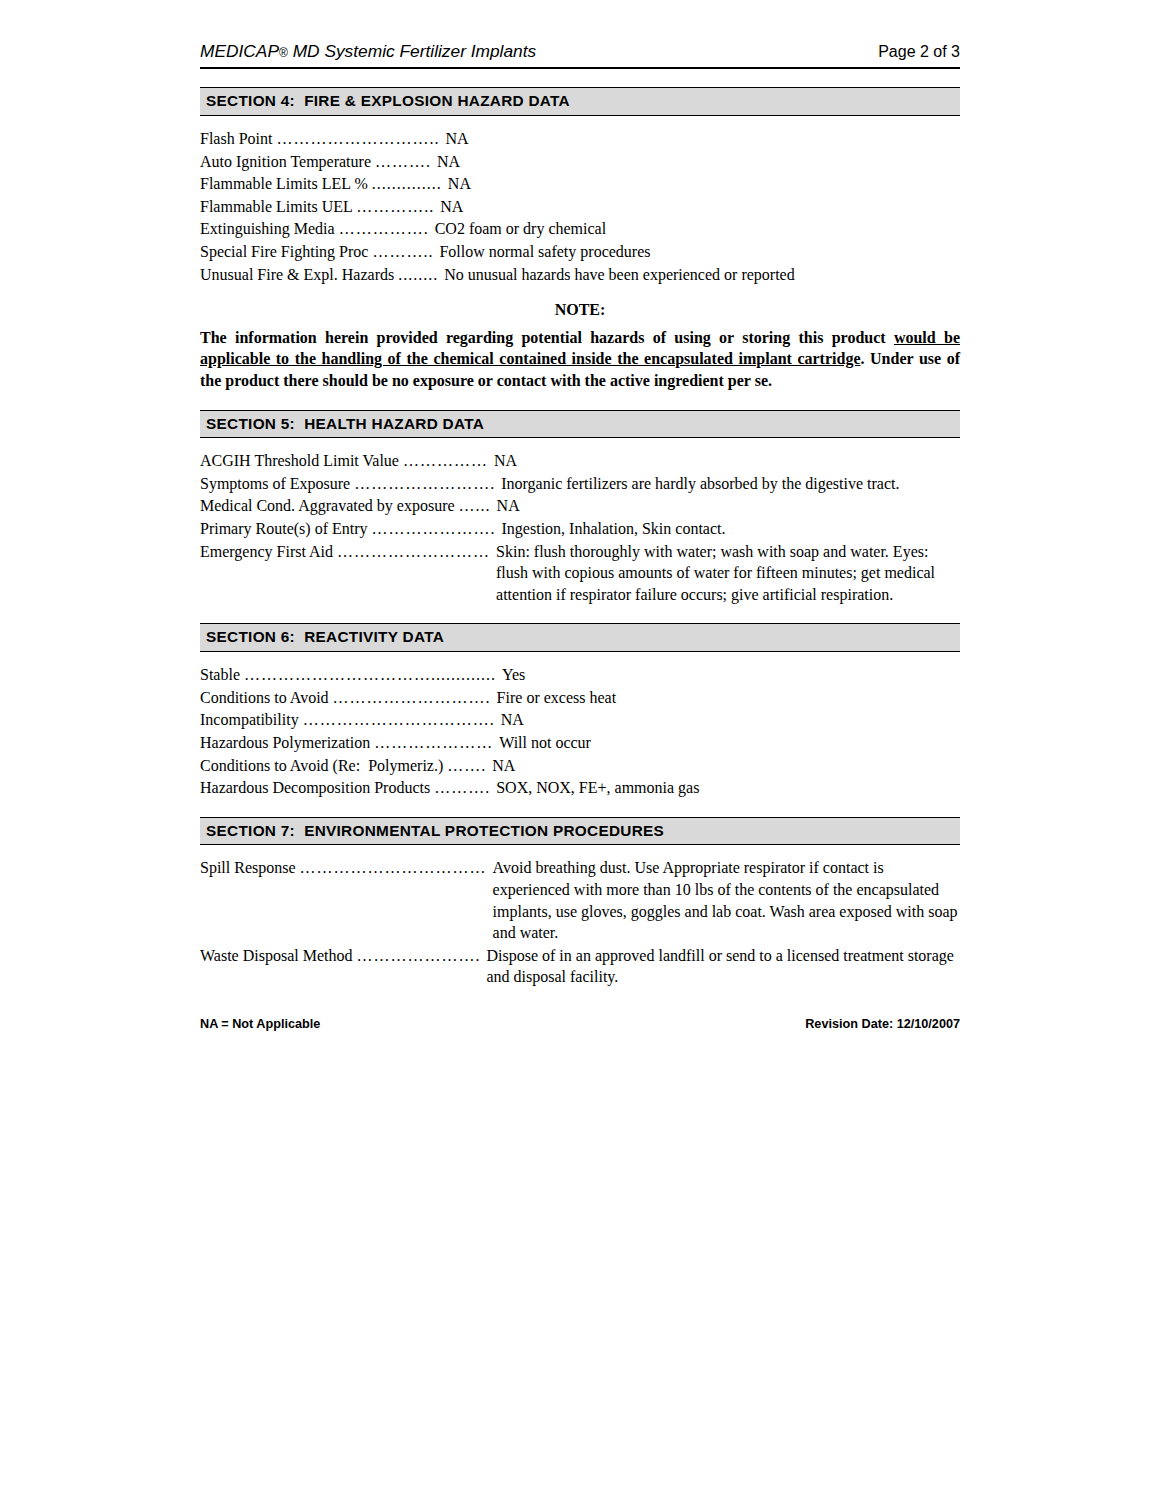MEDICAP® MD Systemic Fertilizer Implants
Page 2 of 3
SECTION 4: FIRE & EXPLOSION HAZARD DATA
Flash Point ………………………..
NA
Auto Ignition Temperature ……….
NA
Flammable Limits LEL % ..............
NA
Flammable Limits UEL …………..
NA
Extinguishing Media …………….
CO2 foam or dry chemical
Special Fire Fighting Proc ………..
Follow normal safety procedures
Unusual Fire & Expl. Hazards ........
No unusual hazards have been experienced or reported
NOTE:
The information herein provided regarding potential hazards of using or storing this product would be applicable to the handling of the chemical contained inside the encapsulated implant cartridge. Under use of the product there should be no exposure or contact with the active ingredient per se.
SECTION 5: HEALTH HAZARD DATA
ACGIH Threshold Limit Value ……………
NA
Symptoms of Exposure …………………….
Inorganic fertilizers are hardly absorbed by the digestive tract.
Medical Cond. Aggravated by exposure …...
NA
Primary Route(s) of Entry ………………….
Ingestion, Inhalation, Skin contact.
Emergency First Aid ………………………
Skin: flush thoroughly with water; wash with soap and water. Eyes: flush with copious amounts of water for fifteen minutes; get medical attention if respirator failure occurs; give artificial respiration.
SECTION 6: REACTIVITY DATA
Stable …………………………….............
Yes
Conditions to Avoid ……………………….
Fire or excess heat
Incompatibility …………………………….
NA
Hazardous Polymerization …………………
Will not occur
Conditions to Avoid (Re: Polymeriz.) …….
NA
Hazardous Decomposition Products ……….
SOX, NOX, FE+, ammonia gas
SECTION 7: ENVIRONMENTAL PROTECTION PROCEDURES
Spill Response ……………………………
Avoid breathing dust. Use Appropriate respirator if contact is experienced with more than 10 lbs of the contents of the encapsulated implants, use gloves, goggles and lab coat. Wash area exposed with soap and water.
Waste Disposal Method ………………….
Dispose of in an approved landfill or send to a licensed treatment storage and disposal facility.
NA = Not Applicable
Revision Date: 12/10/2007